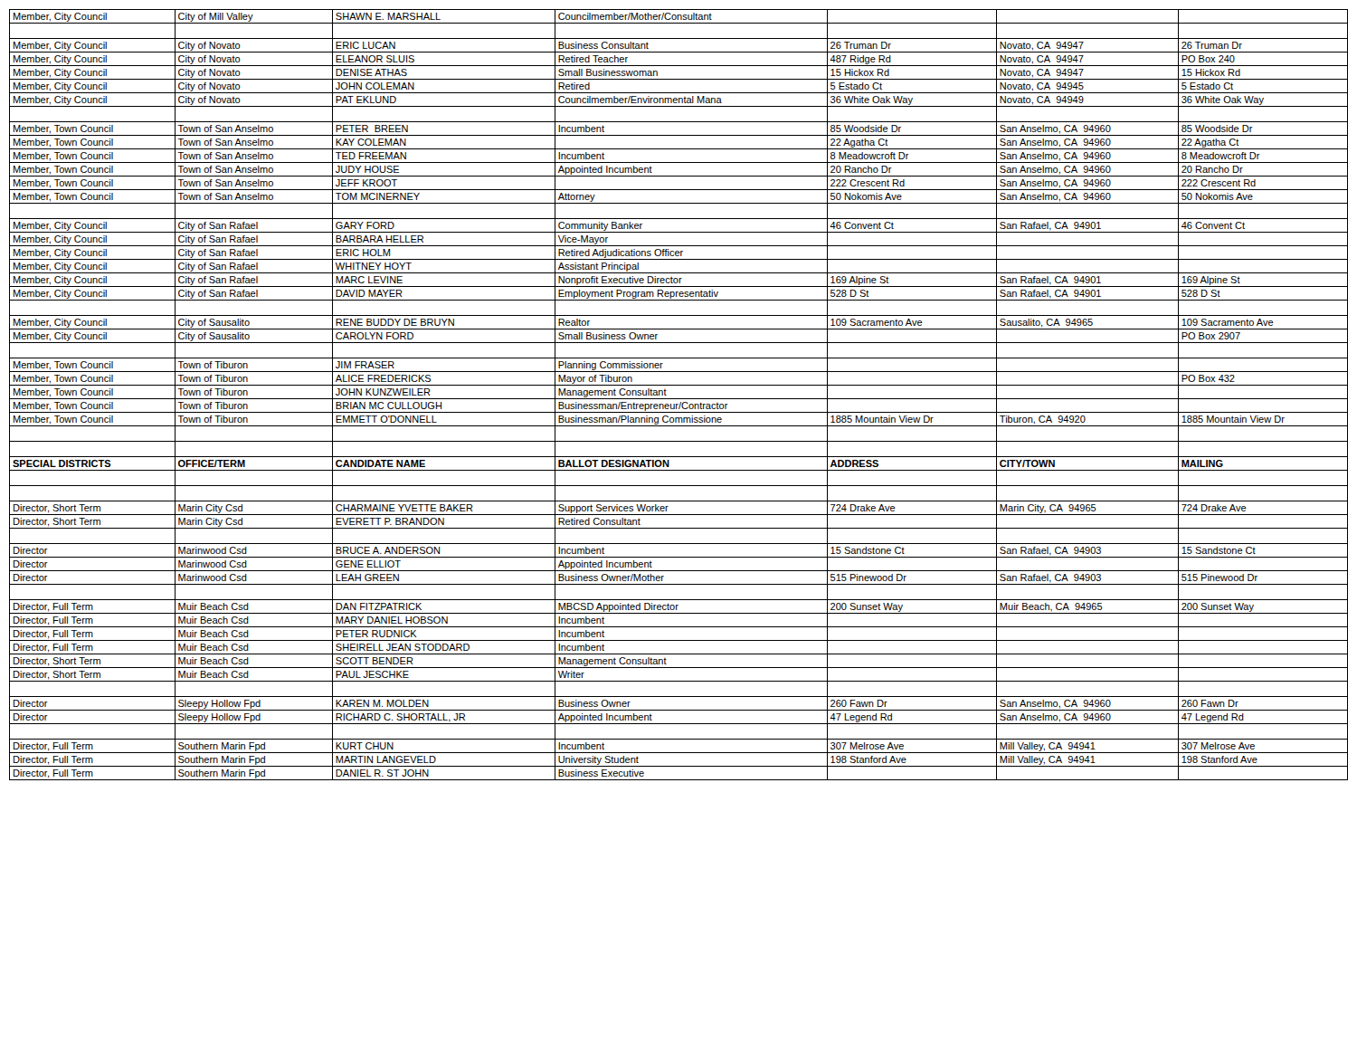| Member, City Council | City of Mill Valley | SHAWN E. MARSHALL | Councilmember/Mother/Consultant | | | |
| Member, City Council | City of Novato | ERIC LUCAN | Business Consultant | 26 Truman Dr | Novato, CA 94947 | 26 Truman Dr |
| Member, City Council | City of Novato | ELEANOR SLUIS | Retired Teacher | 487 Ridge Rd | Novato, CA 94947 | PO Box 240 |
| Member, City Council | City of Novato | DENISE ATHAS | Small Businesswoman | 15 Hickox Rd | Novato, CA 94947 | 15 Hickox Rd |
| Member, City Council | City of Novato | JOHN COLEMAN | Retired | 5 Estado Ct | Novato, CA 94945 | 5 Estado Ct |
| Member, City Council | City of Novato | PAT EKLUND | Councilmember/Environmental Mana | 36 White Oak Way | Novato, CA 94949 | 36 White Oak Way |
| Member, Town Council | Town of San Anselmo | PETER BREEN | Incumbent | 85 Woodside Dr | San Anselmo, CA 94960 | 85 Woodside Dr |
| Member, Town Council | Town of San Anselmo | KAY COLEMAN | | 22 Agatha Ct | San Anselmo, CA 94960 | 22 Agatha Ct |
| Member, Town Council | Town of San Anselmo | TED FREEMAN | Incumbent | 8 Meadowcroft Dr | San Anselmo, CA 94960 | 8 Meadowcroft Dr |
| Member, Town Council | Town of San Anselmo | JUDY HOUSE | Appointed Incumbent | 20 Rancho Dr | San Anselmo, CA 94960 | 20 Rancho Dr |
| Member, Town Council | Town of San Anselmo | JEFF KROOT | | 222 Crescent Rd | San Anselmo, CA 94960 | 222 Crescent Rd |
| Member, Town Council | Town of San Anselmo | TOM MCINERNEY | Attorney | 50 Nokomis Ave | San Anselmo, CA 94960 | 50 Nokomis Ave |
| Member, City Council | City of San Rafael | GARY FORD | Community Banker | 46 Convent Ct | San Rafael, CA 94901 | 46 Convent Ct |
| Member, City Council | City of San Rafael | BARBARA HELLER | Vice-Mayor | | | |
| Member, City Council | City of San Rafael | ERIC HOLM | Retired Adjudications Officer | | | |
| Member, City Council | City of San Rafael | WHITNEY HOYT | Assistant Principal | | | |
| Member, City Council | City of San Rafael | MARC LEVINE | Nonprofit Executive Director | 169 Alpine St | San Rafael, CA 94901 | 169 Alpine St |
| Member, City Council | City of San Rafael | DAVID MAYER | Employment Program Representativ | 528 D St | San Rafael, CA 94901 | 528 D St |
| Member, City Council | City of Sausalito | RENE BUDDY DE BRUYN | Realtor | 109 Sacramento Ave | Sausalito, CA 94965 | 109 Sacramento Ave |
| Member, City Council | City of Sausalito | CAROLYN FORD | Small Business Owner | | | PO Box 2907 |
| Member, Town Council | Town of Tiburon | JIM FRASER | Planning Commissioner | | | |
| Member, Town Council | Town of Tiburon | ALICE FREDERICKS | Mayor of Tiburon | | | PO Box 432 |
| Member, Town Council | Town of Tiburon | JOHN KUNZWEILER | Management Consultant | | | |
| Member, Town Council | Town of Tiburon | BRIAN MC CULLOUGH | Businessman/Entrepreneur/Contractor | | | |
| Member, Town Council | Town of Tiburon | EMMETT O'DONNELL | Businessman/Planning Commissione | 1885 Mountain View Dr | Tiburon, CA 94920 | 1885 Mountain View Dr |
| SPECIAL DISTRICTS | OFFICE/TERM | CANDIDATE NAME | BALLOT DESIGNATION | ADDRESS | CITY/TOWN | MAILING |
| Director, Short Term | Marin City Csd | CHARMAINE YVETTE BAKER | Support Services Worker | 724 Drake Ave | Marin City, CA 94965 | 724 Drake Ave |
| Director, Short Term | Marin City Csd | EVERETT P. BRANDON | Retired Consultant | | | |
| Director | Marinwood Csd | BRUCE A. ANDERSON | Incumbent | 15 Sandstone Ct | San Rafael, CA 94903 | 15 Sandstone Ct |
| Director | Marinwood Csd | GENE ELLIOT | Appointed Incumbent | | | |
| Director | Marinwood Csd | LEAH GREEN | Business Owner/Mother | 515 Pinewood Dr | San Rafael, CA 94903 | 515 Pinewood Dr |
| Director, Full Term | Muir Beach Csd | DAN FITZPATRICK | MBCSD Appointed Director | 200 Sunset Way | Muir Beach, CA 94965 | 200 Sunset Way |
| Director, Full Term | Muir Beach Csd | MARY DANIEL HOBSON | Incumbent | | | |
| Director, Full Term | Muir Beach Csd | PETER RUDNICK | Incumbent | | | |
| Director, Full Term | Muir Beach Csd | SHEIRELL JEAN STODDARD | Incumbent | | | |
| Director, Short Term | Muir Beach Csd | SCOTT BENDER | Management Consultant | | | |
| Director, Short Term | Muir Beach Csd | PAUL JESCHKE | Writer | | | |
| Director | Sleepy Hollow Fpd | KAREN M. MOLDEN | Business Owner | 260 Fawn Dr | San Anselmo, CA 94960 | 260 Fawn Dr |
| Director | Sleepy Hollow Fpd | RICHARD C. SHORTALL, JR | Appointed Incumbent | 47 Legend Rd | San Anselmo, CA 94960 | 47 Legend Rd |
| Director, Full Term | Southern Marin Fpd | KURT CHUN | Incumbent | 307 Melrose Ave | Mill Valley, CA 94941 | 307 Melrose Ave |
| Director, Full Term | Southern Marin Fpd | MARTIN LANGEVELD | University Student | 198 Stanford Ave | Mill Valley, CA 94941 | 198 Stanford Ave |
| Director, Full Term | Southern Marin Fpd | DANIEL R. ST JOHN | Business Executive | | | |